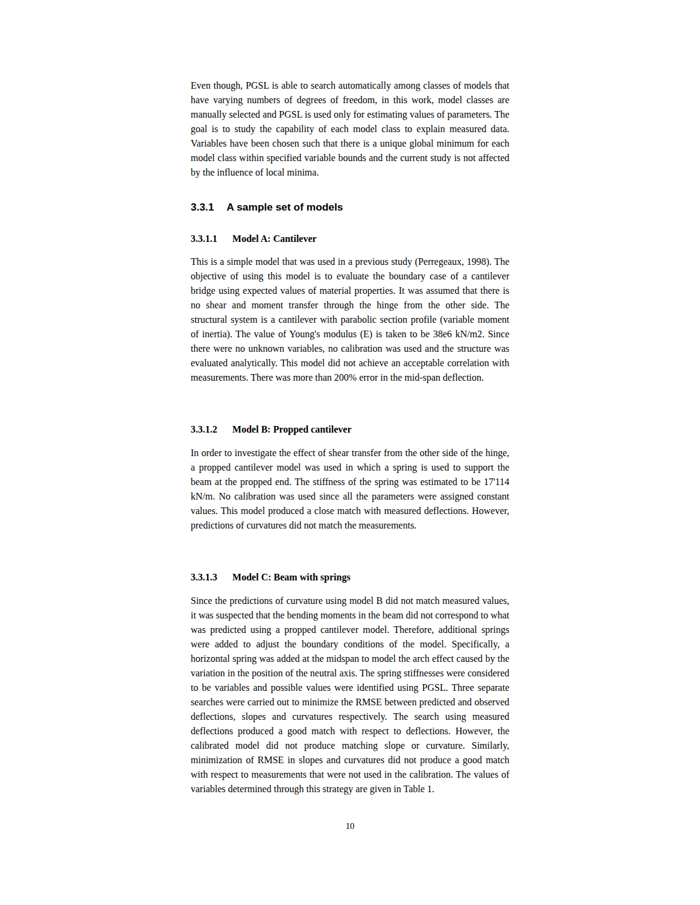Even though, PGSL is able to search automatically among classes of models that have varying numbers of degrees of freedom, in this work, model classes are manually selected and PGSL is used only for estimating values of parameters. The goal is to study the capability of each model class to explain measured data. Variables have been chosen such that there is a unique global minimum for each model class within specified variable bounds and the current study is not affected by the influence of local minima.
3.3.1 A sample set of models
3.3.1.1 Model A: Cantilever
This is a simple model that was used in a previous study (Perregeaux, 1998). The objective of using this model is to evaluate the boundary case of a cantilever bridge using expected values of material properties. It was assumed that there is no shear and moment transfer through the hinge from the other side. The structural system is a cantilever with parabolic section profile (variable moment of inertia). The value of Young's modulus (E) is taken to be 38e6 kN/m2. Since there were no unknown variables, no calibration was used and the structure was evaluated analytically. This model did not achieve an acceptable correlation with measurements. There was more than 200% error in the mid-span deflection.
3.3.1.2 Model B: Propped cantilever
In order to investigate the effect of shear transfer from the other side of the hinge, a propped cantilever model was used in which a spring is used to support the beam at the propped end. The stiffness of the spring was estimated to be 17'114 kN/m. No calibration was used since all the parameters were assigned constant values. This model produced a close match with measured deflections. However, predictions of curvatures did not match the measurements.
3.3.1.3 Model C: Beam with springs
Since the predictions of curvature using model B did not match measured values, it was suspected that the bending moments in the beam did not correspond to what was predicted using a propped cantilever model. Therefore, additional springs were added to adjust the boundary conditions of the model. Specifically, a horizontal spring was added at the midspan to model the arch effect caused by the variation in the position of the neutral axis. The spring stiffnesses were considered to be variables and possible values were identified using PGSL. Three separate searches were carried out to minimize the RMSE between predicted and observed deflections, slopes and curvatures respectively. The search using measured deflections produced a good match with respect to deflections. However, the calibrated model did not produce matching slope or curvature. Similarly, minimization of RMSE in slopes and curvatures did not produce a good match with respect to measurements that were not used in the calibration. The values of variables determined through this strategy are given in Table 1.
10